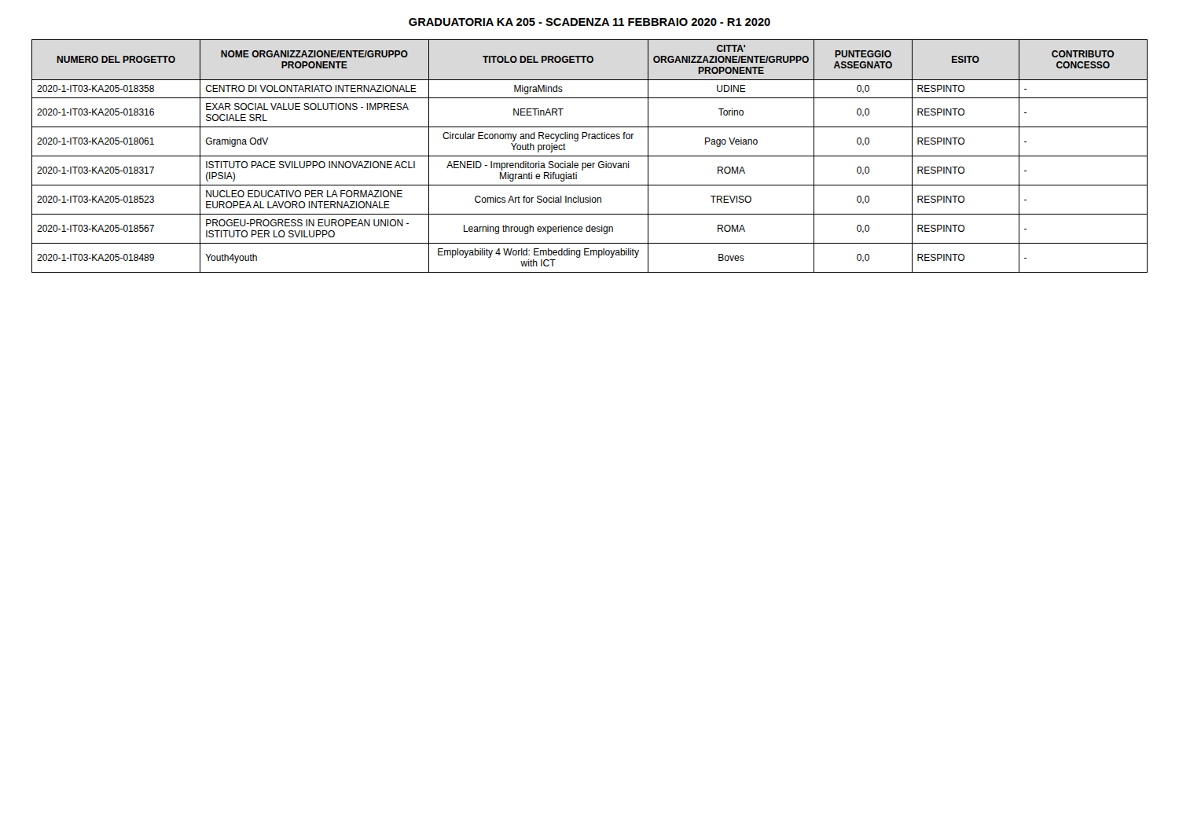GRADUATORIA KA 205 - SCADENZA 11 FEBBRAIO 2020 - R1 2020
| NUMERO DEL PROGETTO | NOME ORGANIZZAZIONE/ENTE/GRUPPO PROPONENTE | TITOLO DEL PROGETTO | CITTA' ORGANIZZAZIONE/ENTE/GRUPPO PROPONENTE | PUNTEGGIO ASSEGNATO | ESITO | CONTRIBUTO CONCESSO |
| --- | --- | --- | --- | --- | --- | --- |
| 2020-1-IT03-KA205-018358 | CENTRO DI VOLONTARIATO INTERNAZIONALE | MigraMinds | UDINE | 0,0 | RESPINTO | - |
| 2020-1-IT03-KA205-018316 | EXAR SOCIAL VALUE SOLUTIONS - IMPRESA SOCIALE SRL | NEETinART | Torino | 0,0 | RESPINTO | - |
| 2020-1-IT03-KA205-018061 | Gramigna OdV | Circular Economy and Recycling Practices for Youth project | Pago Veiano | 0,0 | RESPINTO | - |
| 2020-1-IT03-KA205-018317 | ISTITUTO PACE SVILUPPO INNOVAZIONE ACLI (IPSIA) | AENEID - Imprenditoria Sociale per Giovani Migranti e Rifugiati | ROMA | 0,0 | RESPINTO | - |
| 2020-1-IT03-KA205-018523 | NUCLEO EDUCATIVO PER LA FORMAZIONE EUROPEA AL LAVORO INTERNAZIONALE | Comics Art for Social Inclusion | TREVISO | 0,0 | RESPINTO | - |
| 2020-1-IT03-KA205-018567 | PROGEU-PROGRESS IN EUROPEAN UNION - ISTITUTO PER LO SVILUPPO | Learning through experience design | ROMA | 0,0 | RESPINTO | - |
| 2020-1-IT03-KA205-018489 | Youth4youth | Employability 4 World: Embedding Employability with ICT | Boves | 0,0 | RESPINTO | - |